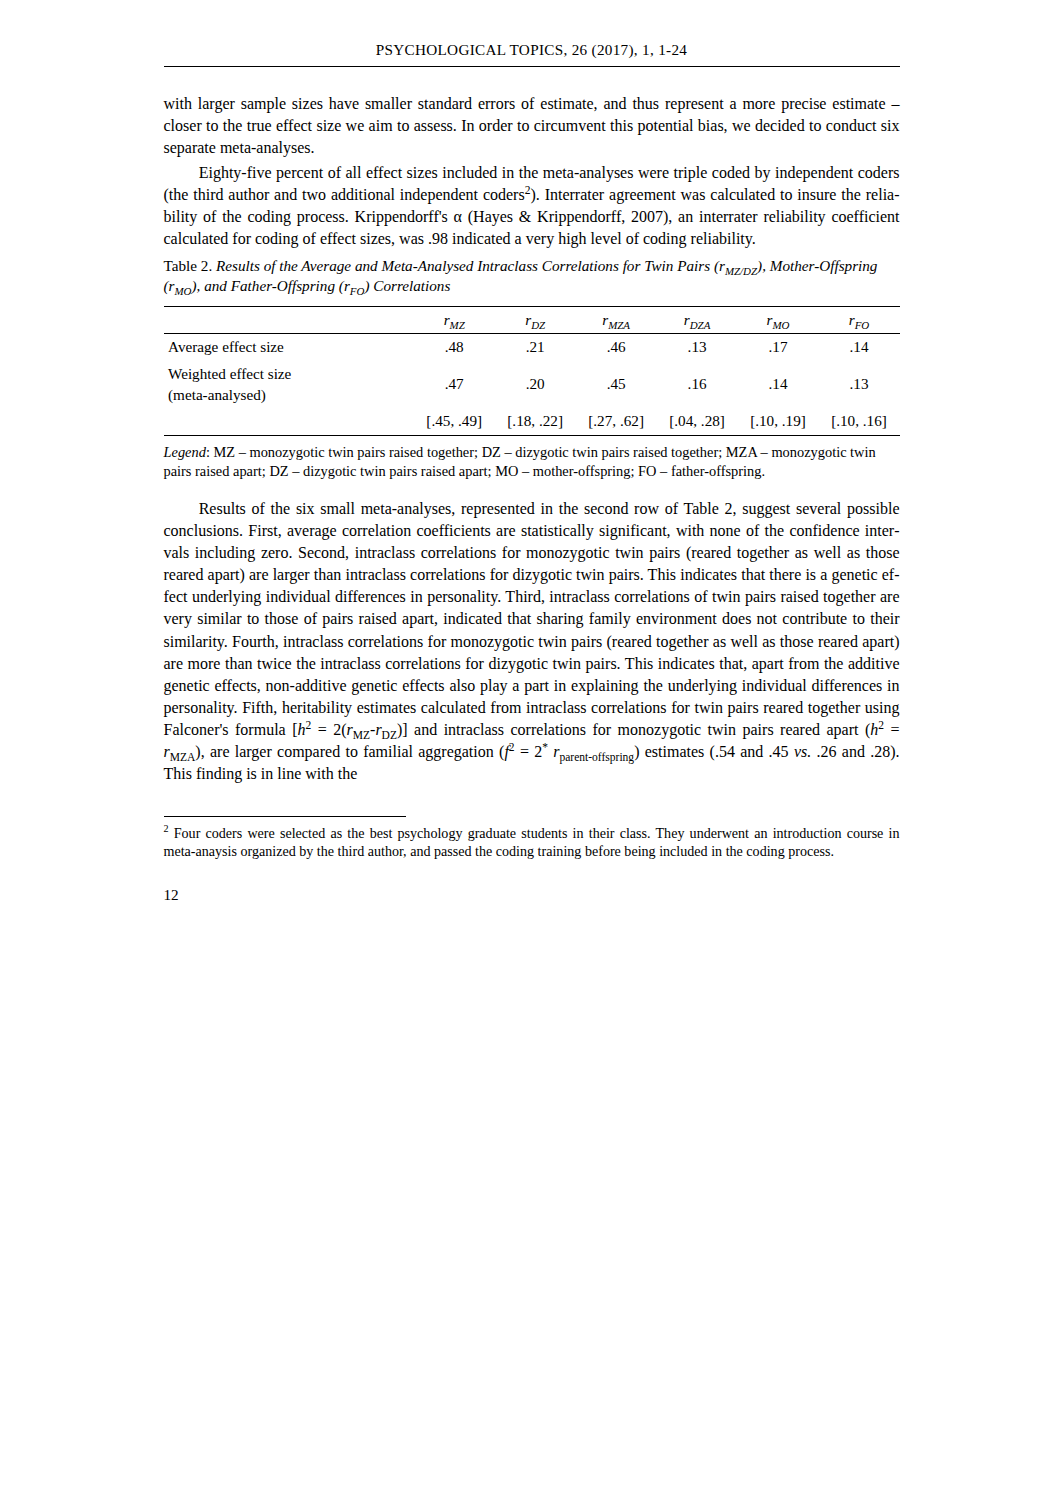PSYCHOLOGICAL TOPICS, 26 (2017), 1, 1-24
with larger sample sizes have smaller standard errors of estimate, and thus represent a more precise estimate – closer to the true effect size we aim to assess. In order to circumvent this potential bias, we decided to conduct six separate meta-analyses.
Eighty-five percent of all effect sizes included in the meta-analyses were triple coded by independent coders (the third author and two additional independent coders2). Interrater agreement was calculated to insure the reliability of the coding process. Krippendorff's α (Hayes & Krippendorff, 2007), an interrater reliability coefficient calculated for coding of effect sizes, was .98 indicated a very high level of coding reliability.
Table 2. Results of the Average and Meta-Analysed Intraclass Correlations for Twin Pairs (r MZ/DZ ), Mother-Offspring (r MO ), and Father-Offspring (r FO ) Correlations
| | r MZ | r DZ | r MZA | r DZA | r MO | r FO |
| --- | --- | --- | --- | --- | --- | --- |
| Average effect size | .48 | .21 | .46 | .13 | .17 | .14 |
| Weighted effect size (meta-analysed) | .47 | .20 | .45 | .16 | .14 | .13 |
| | [.45, .49] | [.18, .22] | [.27, .62] | [.04, .28] | [.10, .19] | [.10, .16] |
Legend: MZ – monozygotic twin pairs raised together; DZ – dizygotic twin pairs raised together; MZA – monozygotic twin pairs raised apart; DZ – dizygotic twin pairs raised apart; MO – mother-offspring; FO – father-offspring.
Results of the six small meta-analyses, represented in the second row of Table 2, suggest several possible conclusions. First, average correlation coefficients are statistically significant, with none of the confidence intervals including zero. Second, intraclass correlations for monozygotic twin pairs (reared together as well as those reared apart) are larger than intraclass correlations for dizygotic twin pairs. This indicates that there is a genetic effect underlying individual differences in personality. Third, intraclass correlations of twin pairs raised together are very similar to those of pairs raised apart, indicated that sharing family environment does not contribute to their similarity. Fourth, intraclass correlations for monozygotic twin pairs (reared together as well as those reared apart) are more than twice the intraclass correlations for dizygotic twin pairs. This indicates that, apart from the additive genetic effects, non-additive genetic effects also play a part in explaining the underlying individual differences in personality. Fifth, heritability estimates calculated from intraclass correlations for twin pairs reared together using Falconer's formula [h2 = 2(rMZ-rDZ)] and intraclass correlations for monozygotic twin pairs reared apart (h2 = rMZA), are larger compared to familial aggregation (f2 = 2* rparent-offspring) estimates (.54 and .45 vs. .26 and .28). This finding is in line with the
2 Four coders were selected as the best psychology graduate students in their class. They underwent an introduction course in meta-anaysis organized by the third author, and passed the coding training before being included in the coding process.
12